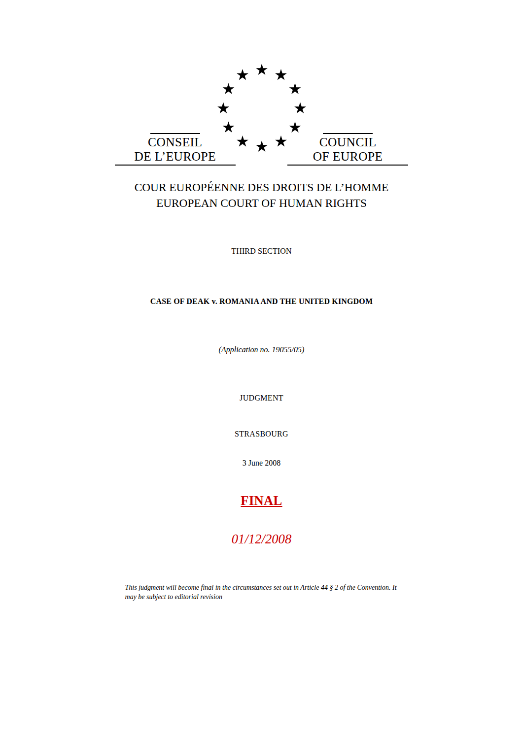CONSEIL
DE L’EUROPE
COUNCIL
OF EUROPE
COUR EUROPÉENNE DES DROITS DE L’HOMME
EUROPEAN COURT OF HUMAN RIGHTS
THIRD SECTION
CASE OF DEAK v. ROMANIA AND THE UNITED KINGDOM
(Application no. 19055/05)
JUDGMENT
STRASBOURG
3 June 2008
FINAL
01/12/2008
This judgment will become final in the circumstances set out in Article 44 § 2 of the Convention. It may be subject to editorial revision